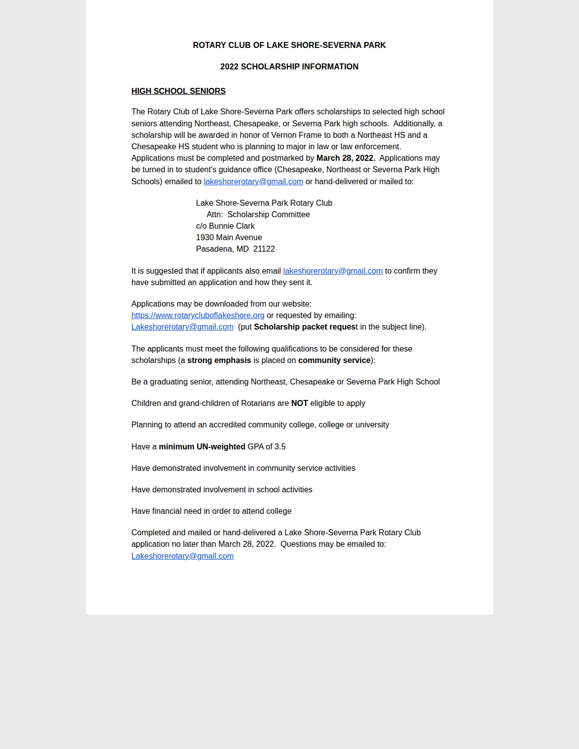ROTARY CLUB OF LAKE SHORE-SEVERNA PARK
2022 SCHOLARSHIP INFORMATION
HIGH SCHOOL SENIORS
The Rotary Club of Lake Shore-Severna Park offers scholarships to selected high school seniors attending Northeast, Chesapeake, or Severna Park high schools. Additionally, a scholarship will be awarded in honor of Vernon Frame to both a Northeast HS and a Chesapeake HS student who is planning to major in law or law enforcement. Applications must be completed and postmarked by March 28, 2022. Applications may be turned in to student's guidance office (Chesapeake, Northeast or Severna Park High Schools) emailed to lakeshorerotary@gmail.com or hand-delivered or mailed to:
Lake Shore-Severna Park Rotary Club
Attn: Scholarship Committee
c/o Bunnie Clark
1930 Main Avenue
Pasadena, MD 21122
It is suggested that if applicants also email lakeshorerotary@gmail.com to confirm they have submitted an application and how they sent it.
Applications may be downloaded from our website: https://www.rotarycluboflakeshore.org or requested by emailing: Lakeshorerotary@gmail.com (put Scholarship packet request in the subject line).
The applicants must meet the following qualifications to be considered for these scholarships (a strong emphasis is placed on community service):
Be a graduating senior, attending Northeast, Chesapeake or Severna Park High School
Children and grand-children of Rotarians are NOT eligible to apply
Planning to attend an accredited community college, college or university
Have a minimum UN-weighted GPA of 3.5
Have demonstrated involvement in community service activities
Have demonstrated involvement in school activities
Have financial need in order to attend college
Completed and mailed or hand-delivered a Lake Shore-Severna Park Rotary Club application no later than March 28, 2022. Questions may be emailed to: Lakeshorerotary@gmail.com